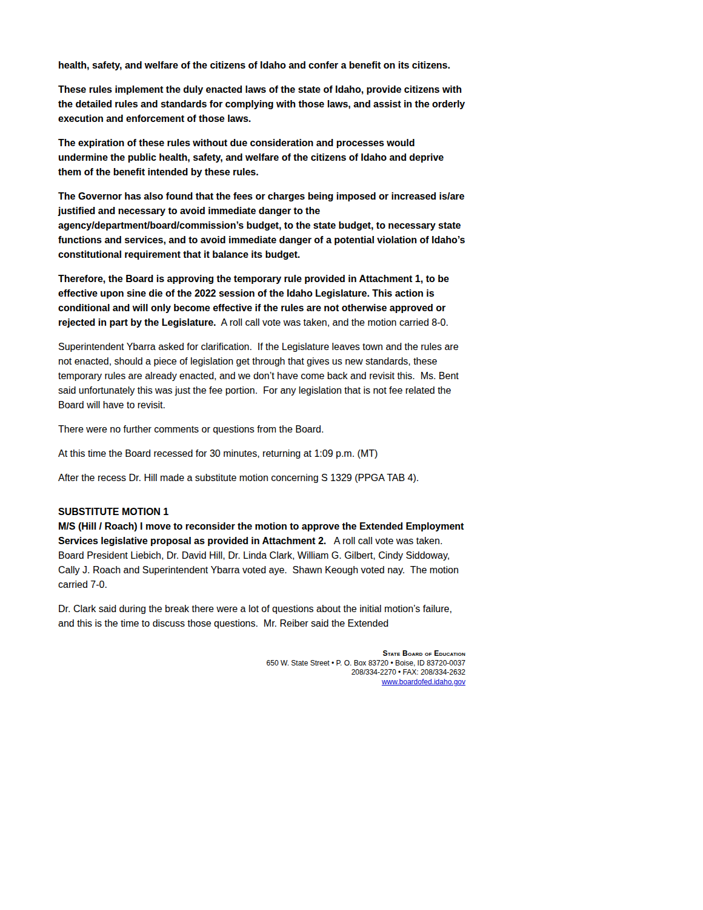health, safety, and welfare of the citizens of Idaho and confer a benefit on its citizens.
These rules implement the duly enacted laws of the state of Idaho, provide citizens with the detailed rules and standards for complying with those laws, and assist in the orderly execution and enforcement of those laws.
The expiration of these rules without due consideration and processes would undermine the public health, safety, and welfare of the citizens of Idaho and deprive them of the benefit intended by these rules.
The Governor has also found that the fees or charges being imposed or increased is/are justified and necessary to avoid immediate danger to the agency/department/board/commission’s budget, to the state budget, to necessary state functions and services, and to avoid immediate danger of a potential violation of Idaho’s constitutional requirement that it balance its budget.
Therefore, the Board is approving the temporary rule provided in Attachment 1, to be effective upon sine die of the 2022 session of the Idaho Legislature. This action is conditional and will only become effective if the rules are not otherwise approved or rejected in part by the Legislature. A roll call vote was taken, and the motion carried 8-0.
Superintendent Ybarra asked for clarification. If the Legislature leaves town and the rules are not enacted, should a piece of legislation get through that gives us new standards, these temporary rules are already enacted, and we don’t have come back and revisit this. Ms. Bent said unfortunately this was just the fee portion. For any legislation that is not fee related the Board will have to revisit.
There were no further comments or questions from the Board.
At this time the Board recessed for 30 minutes, returning at 1:09 p.m. (MT)
After the recess Dr. Hill made a substitute motion concerning S 1329 (PPGA TAB 4).
SUBSTITUTE MOTION 1
M/S (Hill / Roach) I move to reconsider the motion to approve the Extended Employment Services legislative proposal as provided in Attachment 2. A roll call vote was taken. Board President Liebich, Dr. David Hill, Dr. Linda Clark, William G. Gilbert, Cindy Siddoway, Cally J. Roach and Superintendent Ybarra voted aye. Shawn Keough voted nay. The motion carried 7-0.
Dr. Clark said during the break there were a lot of questions about the initial motion’s failure, and this is the time to discuss those questions. Mr. Reiber said the Extended
State Board of Education
650 W. State Street • P. O. Box 83720 • Boise, ID 83720-0037
208/334-2270 • FAX: 208/334-2632
www.boardofed.idaho.gov